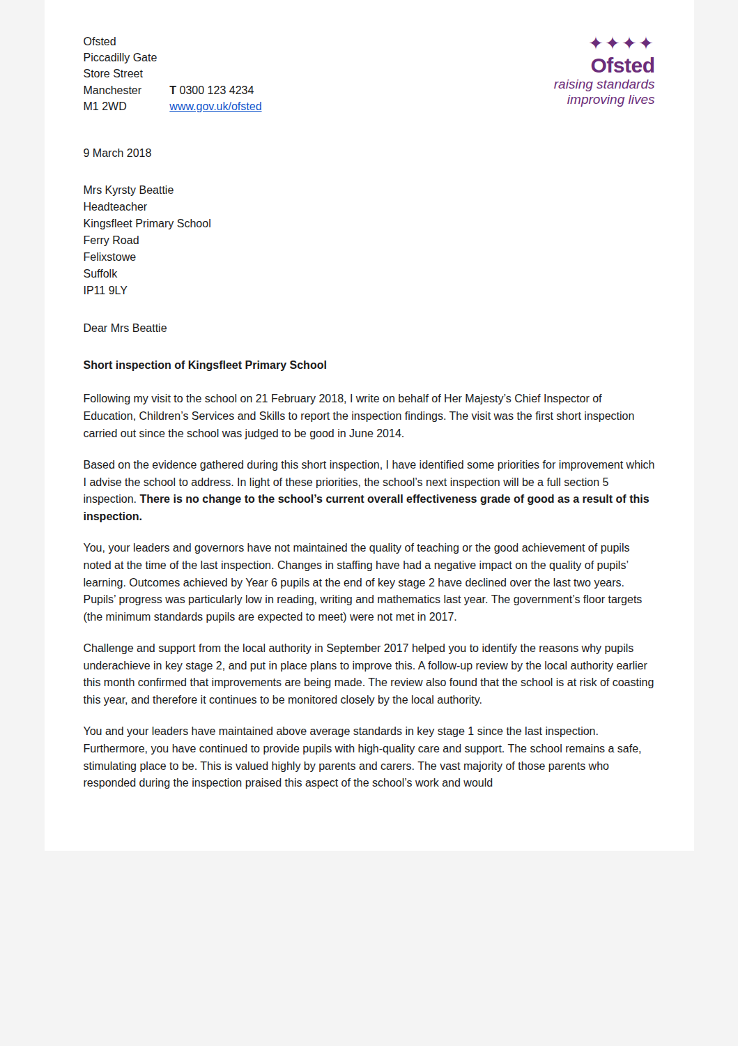| Ofsted Piccadilly Gate Store Street Manchester M1 2WD | T 0300 123 4234 www.gov.uk/ofsted |
✦✦✦✦
Ofsted
raising standards
improving lives
9 March 2018
Mrs Kyrsty Beattie
Headteacher
Kingsfleet Primary School
Ferry Road
Felixstowe
Suffolk
IP11 9LY
Dear Mrs Beattie
Short inspection of Kingsfleet Primary School
Following my visit to the school on 21 February 2018, I write on behalf of Her Majesty’s Chief Inspector of Education, Children’s Services and Skills to report the inspection findings. The visit was the first short inspection carried out since the school was judged to be good in June 2014.
Based on the evidence gathered during this short inspection, I have identified some priorities for improvement which I advise the school to address. In light of these priorities, the school’s next inspection will be a full section 5 inspection. There is no change to the school’s current overall effectiveness grade of good as a result of this inspection.
You, your leaders and governors have not maintained the quality of teaching or the good achievement of pupils noted at the time of the last inspection. Changes in staffing have had a negative impact on the quality of pupils’ learning. Outcomes achieved by Year 6 pupils at the end of key stage 2 have declined over the last two years. Pupils’ progress was particularly low in reading, writing and mathematics last year. The government’s floor targets (the minimum standards pupils are expected to meet) were not met in 2017.
Challenge and support from the local authority in September 2017 helped you to identify the reasons why pupils underachieve in key stage 2, and put in place plans to improve this. A follow-up review by the local authority earlier this month confirmed that improvements are being made. The review also found that the school is at risk of coasting this year, and therefore it continues to be monitored closely by the local authority.
You and your leaders have maintained above average standards in key stage 1 since the last inspection. Furthermore, you have continued to provide pupils with high-quality care and support. The school remains a safe, stimulating place to be. This is valued highly by parents and carers. The vast majority of those parents who responded during the inspection praised this aspect of the school’s work and would